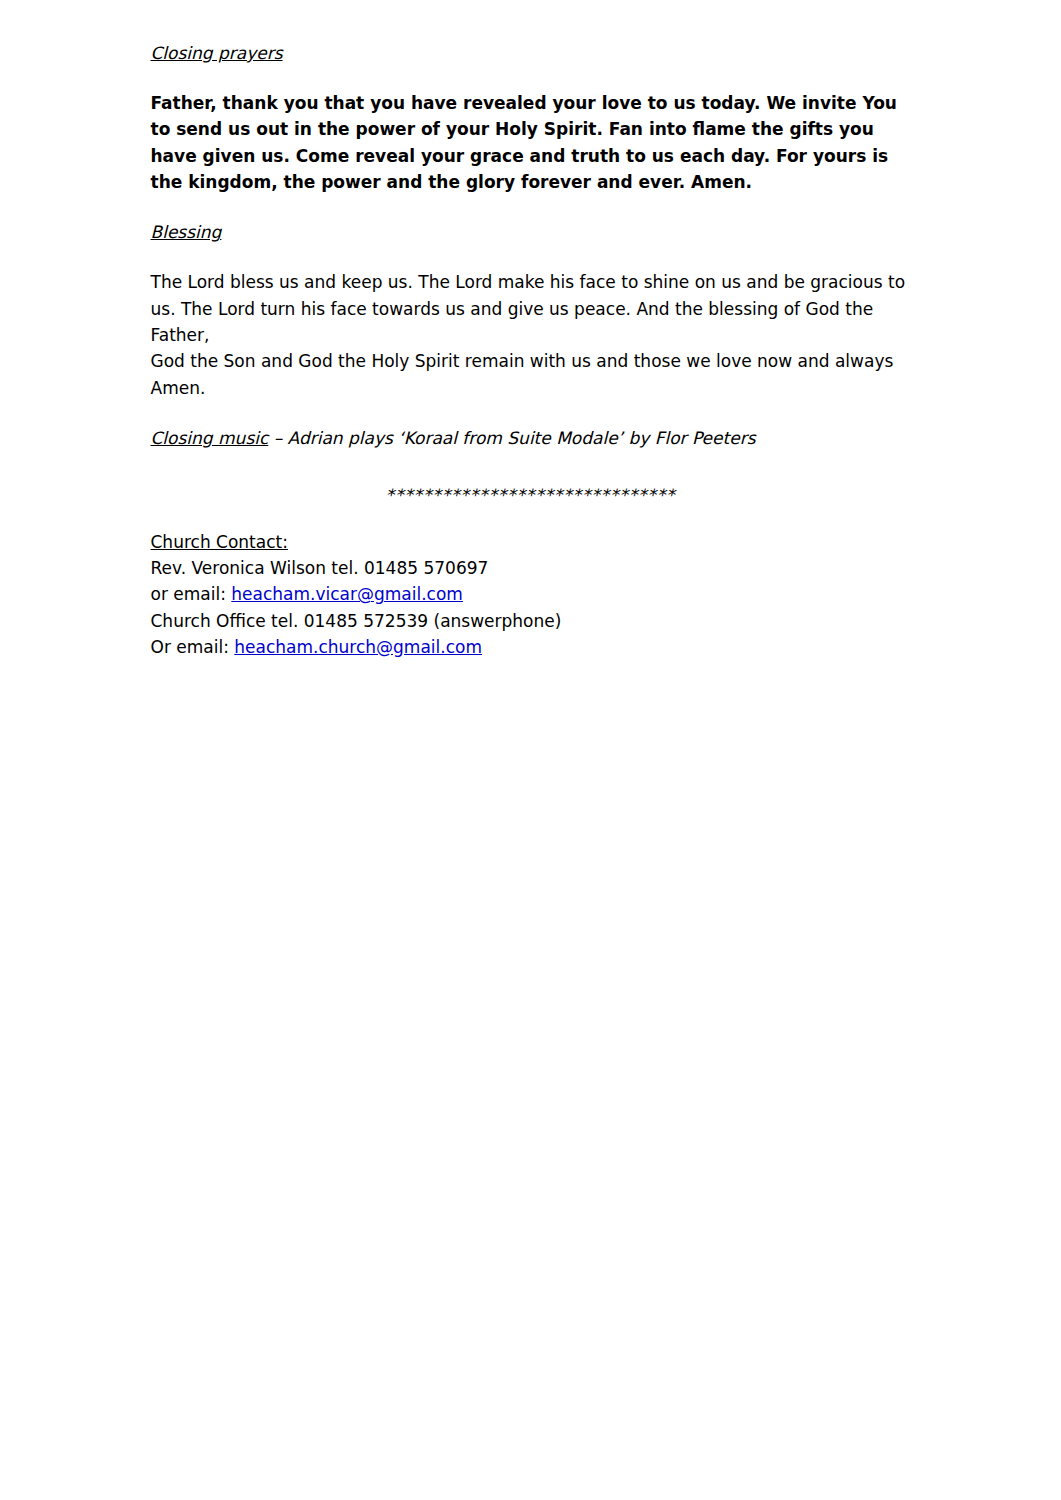Closing prayers
Father, thank you that you have revealed your love to us today. We invite You to send us out in the power of your Holy Spirit. Fan into flame the gifts you have given us. Come reveal your grace and truth to us each day. For yours is the kingdom, the power and the glory forever and ever. Amen.
Blessing
The Lord bless us and keep us. The Lord make his face to shine on us and be gracious to us. The Lord turn his face towards us and give us peace. And the blessing of God the Father,
God the Son and God the Holy Spirit remain with us and those we love now and always Amen.
Closing music – Adrian plays ‘Koraal from Suite Modale’ by Flor Peeters
*******************************
Church Contact:
Rev. Veronica Wilson tel. 01485 570697
or email: heacham.vicar@gmail.com
Church Office tel. 01485 572539 (answerphone)
Or email: heacham.church@gmail.com